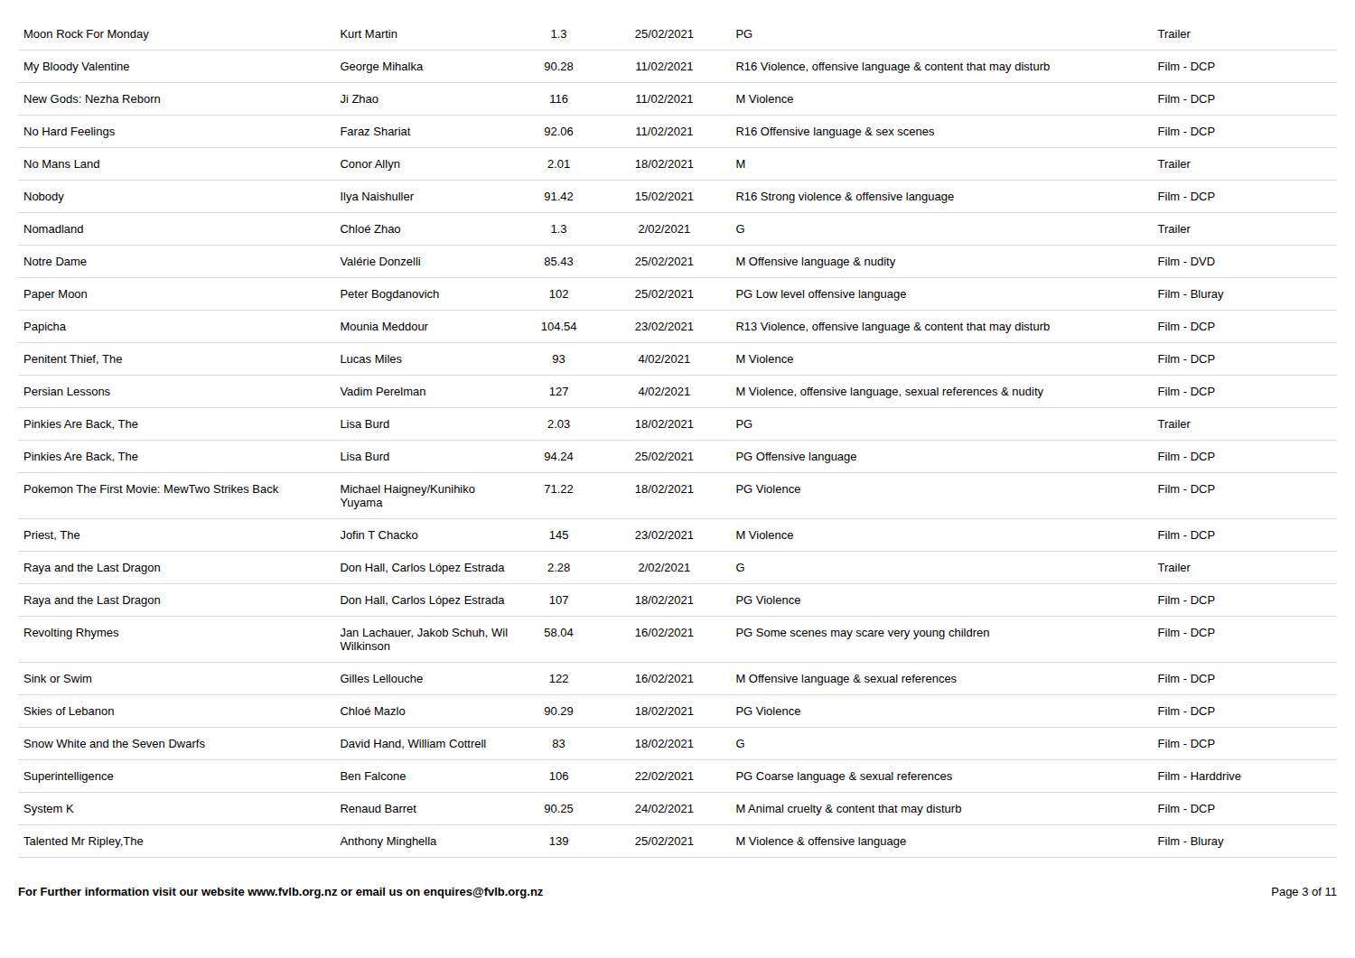| Moon Rock For Monday | Kurt Martin | 1.3 | 25/02/2021 | PG | Trailer |
| My Bloody Valentine | George Mihalka | 90.28 | 11/02/2021 | R16 Violence, offensive language & content that may disturb | Film - DCP |
| New Gods: Nezha Reborn | Ji Zhao | 116 | 11/02/2021 | M Violence | Film - DCP |
| No Hard Feelings | Faraz Shariat | 92.06 | 11/02/2021 | R16 Offensive language & sex scenes | Film - DCP |
| No Mans Land | Conor Allyn | 2.01 | 18/02/2021 | M | Trailer |
| Nobody | Ilya Naishuller | 91.42 | 15/02/2021 | R16 Strong violence & offensive language | Film - DCP |
| Nomadland | Chloé Zhao | 1.3 | 2/02/2021 | G | Trailer |
| Notre Dame | Valérie Donzelli | 85.43 | 25/02/2021 | M Offensive language & nudity | Film - DVD |
| Paper Moon | Peter Bogdanovich | 102 | 25/02/2021 | PG Low level offensive language | Film - Bluray |
| Papicha | Mounia Meddour | 104.54 | 23/02/2021 | R13 Violence, offensive language & content that may disturb | Film - DCP |
| Penitent Thief, The | Lucas Miles | 93 | 4/02/2021 | M Violence | Film - DCP |
| Persian Lessons | Vadim Perelman | 127 | 4/02/2021 | M Violence, offensive language, sexual references & nudity | Film - DCP |
| Pinkies Are Back, The | Lisa Burd | 2.03 | 18/02/2021 | PG | Trailer |
| Pinkies Are Back, The | Lisa Burd | 94.24 | 25/02/2021 | PG Offensive language | Film - DCP |
| Pokemon The First Movie: MewTwo Strikes Back | Michael Haigney/Kunihiko Yuyama | 71.22 | 18/02/2021 | PG Violence | Film - DCP |
| Priest, The | Jofin T Chacko | 145 | 23/02/2021 | M Violence | Film - DCP |
| Raya and the Last Dragon | Don Hall, Carlos López Estrada | 2.28 | 2/02/2021 | G | Trailer |
| Raya and the Last Dragon | Don Hall, Carlos López Estrada | 107 | 18/02/2021 | PG Violence | Film - DCP |
| Revolting Rhymes | Jan Lachauer, Jakob Schuh, Wil Wilkinson | 58.04 | 16/02/2021 | PG Some scenes may scare very young children | Film - DCP |
| Sink or Swim | Gilles Lellouche | 122 | 16/02/2021 | M Offensive language & sexual references | Film - DCP |
| Skies of Lebanon | Chloé Mazlo | 90.29 | 18/02/2021 | PG Violence | Film - DCP |
| Snow White and the Seven Dwarfs | David Hand, William Cottrell | 83 | 18/02/2021 | G | Film - DCP |
| Superintelligence | Ben Falcone | 106 | 22/02/2021 | PG Coarse language & sexual references | Film - Harddrive |
| System K | Renaud Barret | 90.25 | 24/02/2021 | M Animal cruelty & content that may disturb | Film - DCP |
| Talented Mr Ripley,The | Anthony Minghella | 139 | 25/02/2021 | M Violence & offensive language | Film - Bluray |
For Further information visit our website www.fvlb.org.nz or email us on enquires@fvlb.org.nz Page 3 of 11